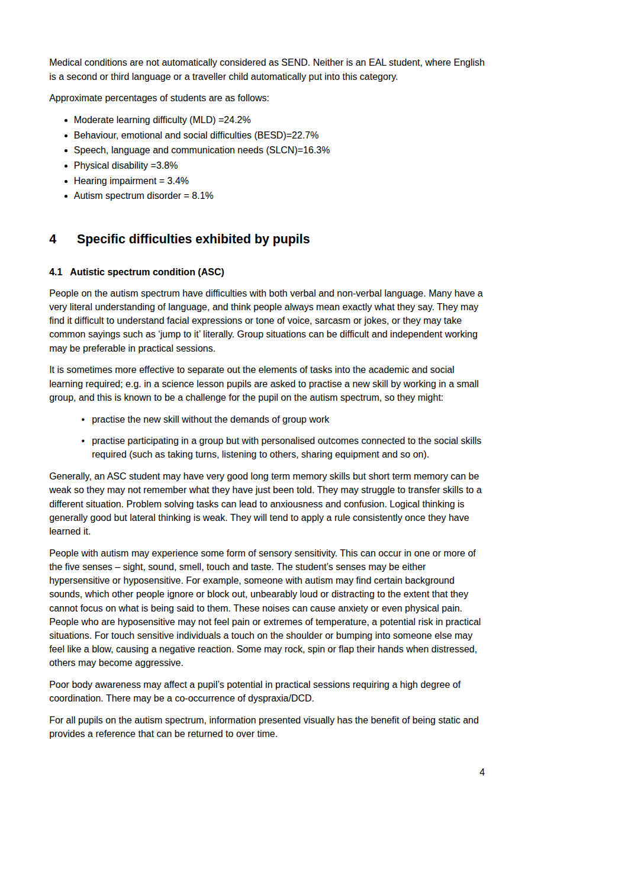Medical conditions are not automatically considered as SEND. Neither is an EAL student, where English is a second or third language or a traveller child automatically put into this category.
Approximate percentages of students are as follows:
Moderate learning difficulty (MLD) =24.2%
Behaviour, emotional and social difficulties (BESD)=22.7%
Speech, language and communication needs (SLCN)=16.3%
Physical disability =3.8%
Hearing impairment = 3.4%
Autism spectrum disorder = 8.1%
4 Specific difficulties exhibited by pupils
4.1 Autistic spectrum condition (ASC)
People on the autism spectrum have difficulties with both verbal and non-verbal language. Many have a very literal understanding of language, and think people always mean exactly what they say. They may find it difficult to understand facial expressions or tone of voice, sarcasm or jokes, or they may take common sayings such as ‘jump to it’ literally. Group situations can be difficult and independent working may be preferable in practical sessions.
It is sometimes more effective to separate out the elements of tasks into the academic and social learning required; e.g. in a science lesson pupils are asked to practise a new skill by working in a small group, and this is known to be a challenge for the pupil on the autism spectrum, so they might:
practise the new skill without the demands of group work
practise participating in a group but with personalised outcomes connected to the social skills required (such as taking turns, listening to others, sharing equipment and so on).
Generally, an ASC student may have very good long term memory skills but short term memory can be weak so they may not remember what they have just been told. They may struggle to transfer skills to a different situation. Problem solving tasks can lead to anxiousness and confusion. Logical thinking is generally good but lateral thinking is weak. They will tend to apply a rule consistently once they have learned it.
People with autism may experience some form of sensory sensitivity. This can occur in one or more of the five senses – sight, sound, smell, touch and taste. The student’s senses may be either hypersensitive or hyposensitive. For example, someone with autism may find certain background sounds, which other people ignore or block out, unbearably loud or distracting to the extent that they cannot focus on what is being said to them. These noises can cause anxiety or even physical pain. People who are hyposensitive may not feel pain or extremes of temperature, a potential risk in practical situations. For touch sensitive individuals a touch on the shoulder or bumping into someone else may feel like a blow, causing a negative reaction. Some may rock, spin or flap their hands when distressed, others may become aggressive.
Poor body awareness may affect a pupil’s potential in practical sessions requiring a high degree of coordination. There may be a co-occurrence of dyspraxia/DCD.
For all pupils on the autism spectrum, information presented visually has the benefit of being static and provides a reference that can be returned to over time.
4